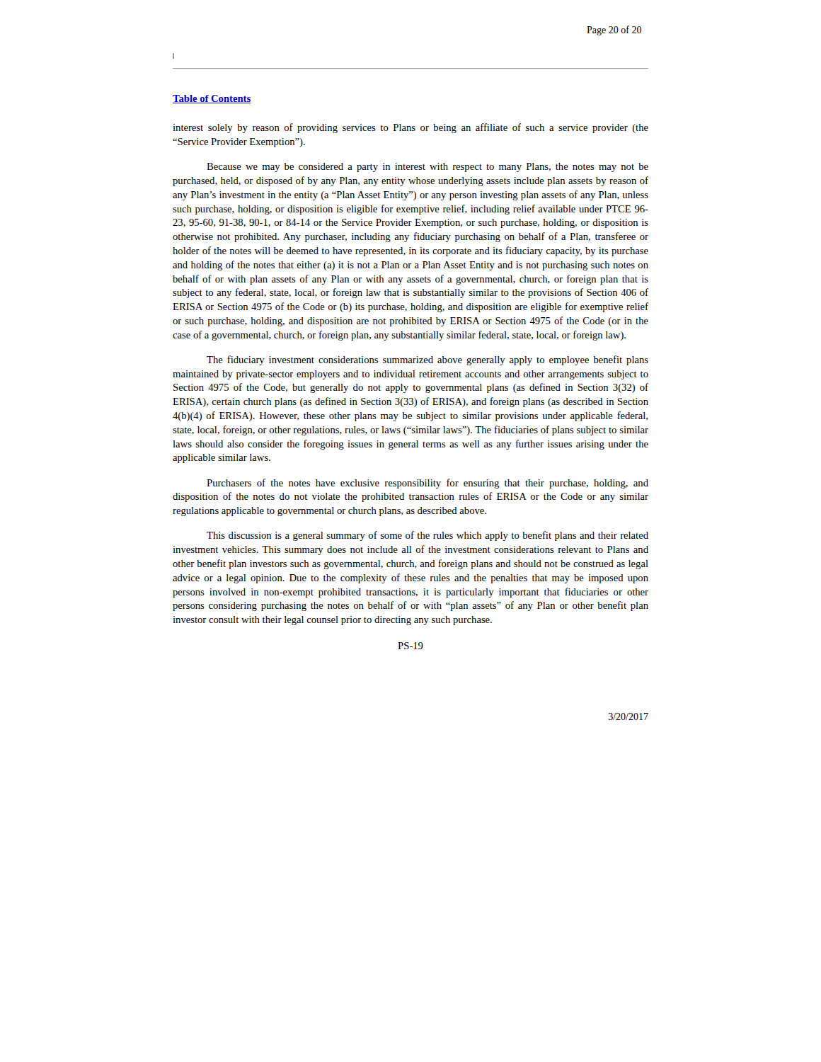Page 20 of 20
Table of Contents
interest solely by reason of providing services to Plans or being an affiliate of such a service provider (the “Service Provider Exemption”).
Because we may be considered a party in interest with respect to many Plans, the notes may not be purchased, held, or disposed of by any Plan, any entity whose underlying assets include plan assets by reason of any Plan’s investment in the entity (a “Plan Asset Entity”) or any person investing plan assets of any Plan, unless such purchase, holding, or disposition is eligible for exemptive relief, including relief available under PTCE 96-23, 95-60, 91-38, 90-1, or 84-14 or the Service Provider Exemption, or such purchase, holding, or disposition is otherwise not prohibited. Any purchaser, including any fiduciary purchasing on behalf of a Plan, transferee or holder of the notes will be deemed to have represented, in its corporate and its fiduciary capacity, by its purchase and holding of the notes that either (a) it is not a Plan or a Plan Asset Entity and is not purchasing such notes on behalf of or with plan assets of any Plan or with any assets of a governmental, church, or foreign plan that is subject to any federal, state, local, or foreign law that is substantially similar to the provisions of Section 406 of ERISA or Section 4975 of the Code or (b) its purchase, holding, and disposition are eligible for exemptive relief or such purchase, holding, and disposition are not prohibited by ERISA or Section 4975 of the Code (or in the case of a governmental, church, or foreign plan, any substantially similar federal, state, local, or foreign law).
The fiduciary investment considerations summarized above generally apply to employee benefit plans maintained by private-sector employers and to individual retirement accounts and other arrangements subject to Section 4975 of the Code, but generally do not apply to governmental plans (as defined in Section 3(32) of ERISA), certain church plans (as defined in Section 3(33) of ERISA), and foreign plans (as described in Section 4(b)(4) of ERISA). However, these other plans may be subject to similar provisions under applicable federal, state, local, foreign, or other regulations, rules, or laws (“similar laws”). The fiduciaries of plans subject to similar laws should also consider the foregoing issues in general terms as well as any further issues arising under the applicable similar laws.
Purchasers of the notes have exclusive responsibility for ensuring that their purchase, holding, and disposition of the notes do not violate the prohibited transaction rules of ERISA or the Code or any similar regulations applicable to governmental or church plans, as described above.
This discussion is a general summary of some of the rules which apply to benefit plans and their related investment vehicles. This summary does not include all of the investment considerations relevant to Plans and other benefit plan investors such as governmental, church, and foreign plans and should not be construed as legal advice or a legal opinion. Due to the complexity of these rules and the penalties that may be imposed upon persons involved in non-exempt prohibited transactions, it is particularly important that fiduciaries or other persons considering purchasing the notes on behalf of or with “plan assets” of any Plan or other benefit plan investor consult with their legal counsel prior to directing any such purchase.
PS-19
3/20/2017